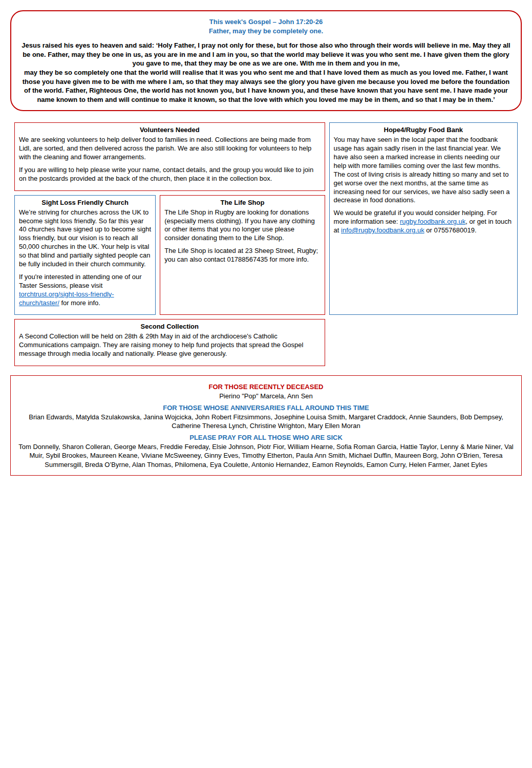This week's Gospel – John 17:20-26
Father, may they be completely one.
Jesus raised his eyes to heaven and said: ‘Holy Father, I pray not only for these, but for those also who through their words will believe in me. May they all be one. Father, may they be one in us, as you are in me and I am in you, so that the world may believe it was you who sent me. I have given them the glory you gave to me, that they may be one as we are one. With me in them and you in me,
may they be so completely one that the world will realise that it was you who sent me and that I have loved them as much as you loved me. Father, I want those you have given me to be with me where I am, so that they may always see the glory you have given me because you loved me before the foundation of the world. Father, Righteous One, the world has not known you, but I have known you, and these have known that you have sent me. I have made your name known to them and will continue to make it known, so that the love with which you loved me may be in them, and so that I may be in them.’
| Volunteers Needed We are seeking volunteers to help deliver food to families in need. Collections are being made from Lidl, are sorted, and then delivered across the parish. We are also still looking for volunteers to help with the cleaning and flower arrangements. If you are willing to help please write your name, contact details, and the group you would like to join on the postcards provided at the back of the church, then place it in the collection box. | Hope4/Rugby Food Bank You may have seen in the local paper that the foodbank usage has again sadly risen in the last financial year. We have also seen a marked increase in clients needing our help with more families coming over the last few months. The cost of living crisis is already hitting so many and set to get worse over the next months, at the same time as increasing need for our services, we have also sadly seen a decrease in food donations. We would be grateful if you would consider helping. For more information see: rugby.foodbank.org.uk , or get in touch at info@rugby.foodbank.org.uk or 07557680019. |
| Sight Loss Friendly Church We’re striving for churches across the UK to become sight loss friendly. So far this year 40 churches have signed up to become sight loss friendly, but our vision is to reach all 50,000 churches in the UK. Your help is vital so that blind and partially sighted people can be fully included in their church community. If you're interested in attending one of our Taster Sessions, please visit torchtrust.org/sight-loss-friendly-church/taster/ for more info. | The Life Shop The Life Shop in Rugby are looking for donations (especially mens clothing). If you have any clothing or other items that you no longer use please consider donating them to the Life Shop. The Life Shop is located at 23 Sheep Street, Rugby; you can also contact 01788567435 for more info. |
| Second Collection A Second Collection will be held on 28th & 29th May in aid of the archdiocese's Catholic Communications campaign. They are raising money to help fund projects that spread the Gospel message through media locally and nationally. Please give generously. | |
FOR THOSE RECENTLY DECEASED
Pierino "Pop" Marcela, Ann Sen
FOR THOSE WHOSE ANNIVERSARIES FALL AROUND THIS TIME
Brian Edwards, Matylda Szulakowska, Janina Wojcicka, John Robert Fitzsimmons, Josephine Louisa Smith, Margaret Craddock, Annie Saunders, Bob Dempsey, Catherine Theresa Lynch, Christine Wrighton, Mary Ellen Moran
PLEASE PRAY FOR ALL THOSE WHO ARE SICK
Tom Donnelly, Sharon Colleran, George Mears, Freddie Fereday, Elsie Johnson, Piotr Fior, William Hearne, Sofia Roman Garcia, Hattie Taylor, Lenny & Marie Niner, Val Muir, Sybil Brookes, Maureen Keane, Viviane McSweeney, Ginny Eves, Timothy Etherton, Paula Ann Smith, Michael Duffin, Maureen Borg, John O’Brien, Teresa Summersgill, Breda O’Byrne, Alan Thomas, Philomena, Eya Coulette, Antonio Hernandez, Eamon Reynolds, Eamon Curry, Helen Farmer, Janet Eyles